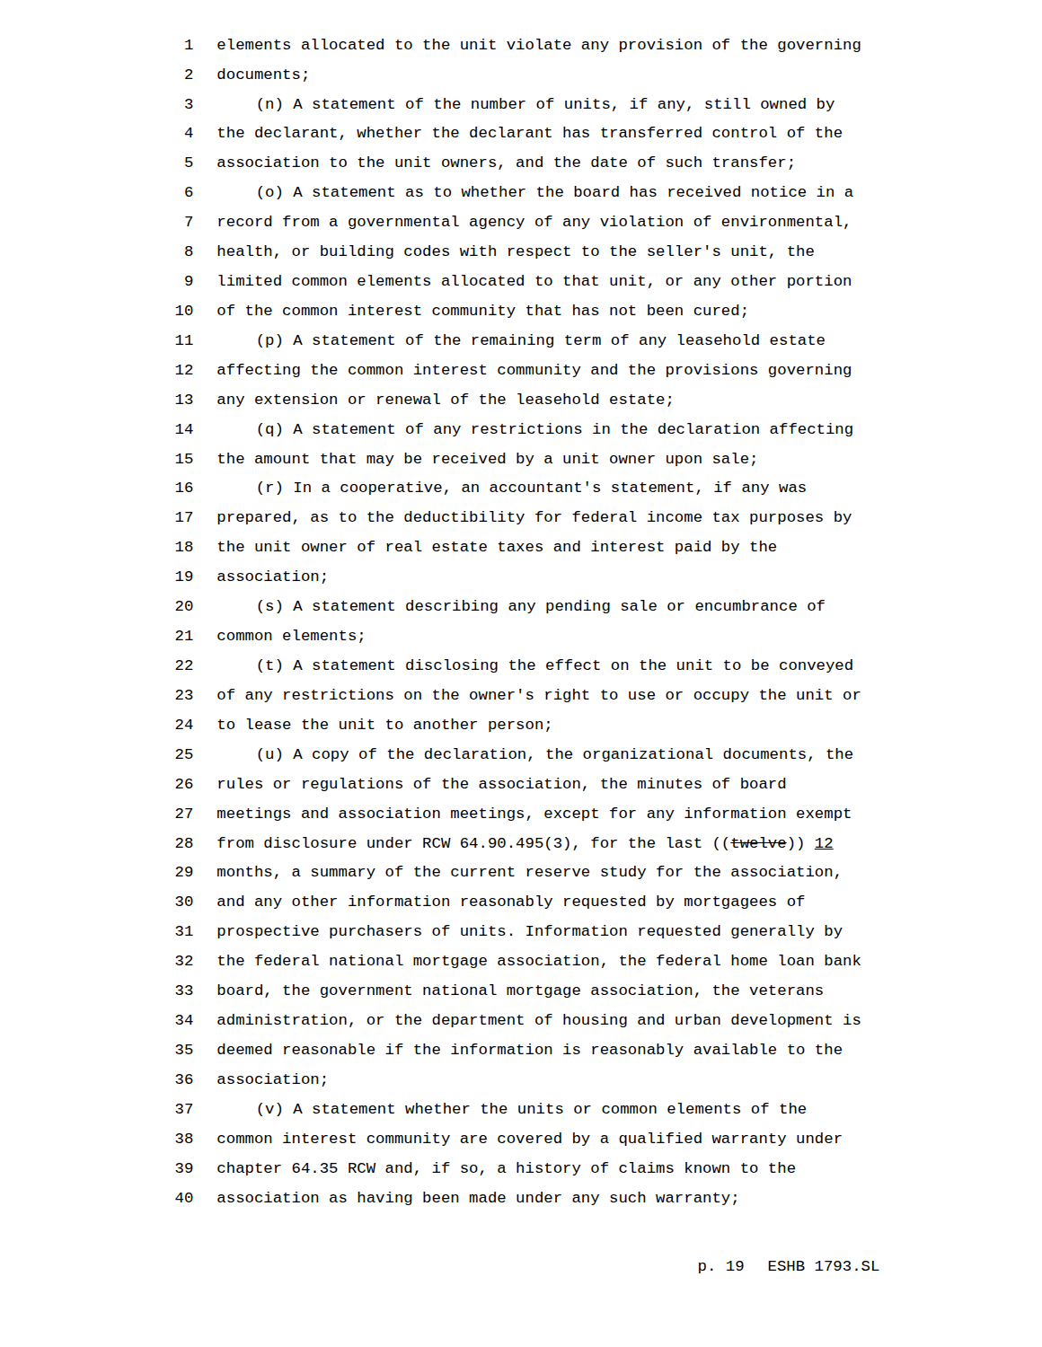1 elements allocated to the unit violate any provision of the governing
2 documents;
3(n) A statement of the number of units, if any, still owned by
4 the declarant, whether the declarant has transferred control of the
5 association to the unit owners, and the date of such transfer;
6(o) A statement as to whether the board has received notice in a
7 record from a governmental agency of any violation of environmental,
8 health, or building codes with respect to the seller's unit, the
9 limited common elements allocated to that unit, or any other portion
10 of the common interest community that has not been cured;
11(p) A statement of the remaining term of any leasehold estate
12 affecting the common interest community and the provisions governing
13 any extension or renewal of the leasehold estate;
14(q) A statement of any restrictions in the declaration affecting
15 the amount that may be received by a unit owner upon sale;
16(r) In a cooperative, an accountant's statement, if any was
17 prepared, as to the deductibility for federal income tax purposes by
18 the unit owner of real estate taxes and interest paid by the
19 association;
20(s) A statement describing any pending sale or encumbrance of
21 common elements;
22(t) A statement disclosing the effect on the unit to be conveyed
23 of any restrictions on the owner's right to use or occupy the unit or
24 to lease the unit to another person;
25(u) A copy of the declaration, the organizational documents, the
26 rules or regulations of the association, the minutes of board
27 meetings and association meetings, except for any information exempt
28 from disclosure under RCW 64.90.495(3), for the last ((twelve)) 12
29 months, a summary of the current reserve study for the association,
30 and any other information reasonably requested by mortgagees of
31 prospective purchasers of units. Information requested generally by
32 the federal national mortgage association, the federal home loan bank
33 board, the government national mortgage association, the veterans
34 administration, or the department of housing and urban development is
35 deemed reasonable if the information is reasonably available to the
36 association;
37(v) A statement whether the units or common elements of the
38 common interest community are covered by a qualified warranty under
39 chapter 64.35 RCW and, if so, a history of claims known to the
40 association as having been made under any such warranty;
p. 19 ESHB 1793.SL